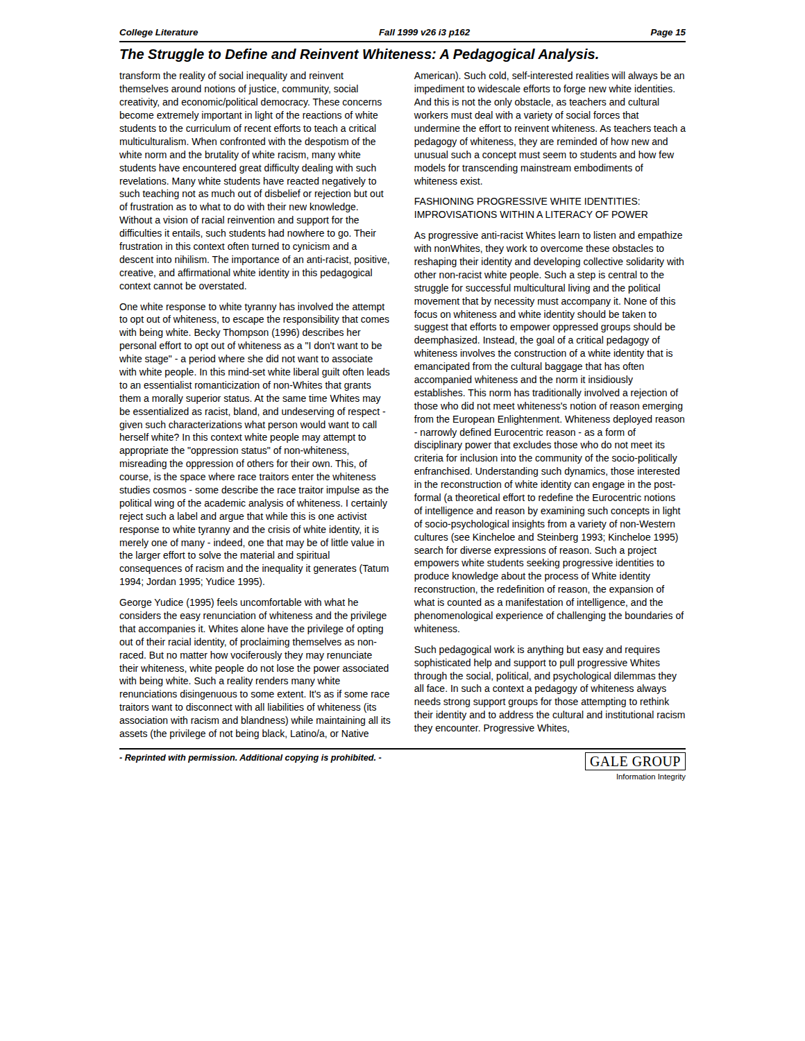College Literature Fall 1999 v26 i3 p162 Page 15
The Struggle to Define and Reinvent Whiteness: A Pedagogical Analysis.
transform the reality of social inequality and reinvent themselves around notions of justice, community, social creativity, and economic/political democracy. These concerns become extremely important in light of the reactions of white students to the curriculum of recent efforts to teach a critical multiculturalism. When confronted with the despotism of the white norm and the brutality of white racism, many white students have encountered great difficulty dealing with such revelations. Many white students have reacted negatively to such teaching not as much out of disbelief or rejection but out of frustration as to what to do with their new knowledge. Without a vision of racial reinvention and support for the difficulties it entails, such students had nowhere to go. Their frustration in this context often turned to cynicism and a descent into nihilism. The importance of an anti-racist, positive, creative, and affirmational white identity in this pedagogical context cannot be overstated.
One white response to white tyranny has involved the attempt to opt out of whiteness, to escape the responsibility that comes with being white. Becky Thompson (1996) describes her personal effort to opt out of whiteness as a "I don't want to be white stage" - a period where she did not want to associate with white people. In this mind-set white liberal guilt often leads to an essentialist romanticization of non-Whites that grants them a morally superior status. At the same time Whites may be essentialized as racist, bland, and undeserving of respect - given such characterizations what person would want to call herself white? In this context white people may attempt to appropriate the "oppression status" of non-whiteness, misreading the oppression of others for their own. This, of course, is the space where race traitors enter the whiteness studies cosmos - some describe the race traitor impulse as the political wing of the academic analysis of whiteness. I certainly reject such a label and argue that while this is one activist response to white tyranny and the crisis of white identity, it is merely one of many - indeed, one that may be of little value in the larger effort to solve the material and spiritual consequences of racism and the inequality it generates (Tatum 1994; Jordan 1995; Yudice 1995).
George Yudice (1995) feels uncomfortable with what he considers the easy renunciation of whiteness and the privilege that accompanies it. Whites alone have the privilege of opting out of their racial identity, of proclaiming themselves as non-raced. But no matter how vociferously they may renunciate their whiteness, white people do not lose the power associated with being white. Such a reality renders many white renunciations disingenuous to some extent. It's as if some race traitors want to disconnect with all liabilities of whiteness (its association with racism and blandness) while maintaining all its assets (the privilege of not being black, Latino/a, or Native American). Such cold, self-interested realities will always be an impediment to widescale efforts to forge new white identities. And this is not the only obstacle, as teachers and cultural workers must deal with a variety of social forces that undermine the effort to reinvent whiteness. As teachers teach a pedagogy of whiteness, they are reminded of how new and unusual such a concept must seem to students and how few models for transcending mainstream embodiments of whiteness exist.
FASHIONING PROGRESSIVE WHITE IDENTITIES: IMPROVISATIONS WITHIN A LITERACY OF POWER
As progressive anti-racist Whites learn to listen and empathize with nonWhites, they work to overcome these obstacles to reshaping their identity and developing collective solidarity with other non-racist white people. Such a step is central to the struggle for successful multicultural living and the political movement that by necessity must accompany it. None of this focus on whiteness and white identity should be taken to suggest that efforts to empower oppressed groups should be deemphasized. Instead, the goal of a critical pedagogy of whiteness involves the construction of a white identity that is emancipated from the cultural baggage that has often accompanied whiteness and the norm it insidiously establishes. This norm has traditionally involved a rejection of those who did not meet whiteness's notion of reason emerging from the European Enlightenment. Whiteness deployed reason - narrowly defined Eurocentric reason - as a form of disciplinary power that excludes those who do not meet its criteria for inclusion into the community of the socio-politically enfranchised. Understanding such dynamics, those interested in the reconstruction of white identity can engage in the post-formal (a theoretical effort to redefine the Eurocentric notions of intelligence and reason by examining such concepts in light of socio-psychological insights from a variety of non-Western cultures (see Kincheloe and Steinberg 1993; Kincheloe 1995) search for diverse expressions of reason. Such a project empowers white students seeking progressive identities to produce knowledge about the process of White identity reconstruction, the redefinition of reason, the expansion of what is counted as a manifestation of intelligence, and the phenomenological experience of challenging the boundaries of whiteness.
Such pedagogical work is anything but easy and requires sophisticated help and support to pull progressive Whites through the social, political, and psychological dilemmas they all face. In such a context a pedagogy of whiteness always needs strong support groups for those attempting to rethink their identity and to address the cultural and institutional racism they encounter. Progressive Whites,
- Reprinted with permission. Additional copying is prohibited. -
GALE GROUP
Information Integrity